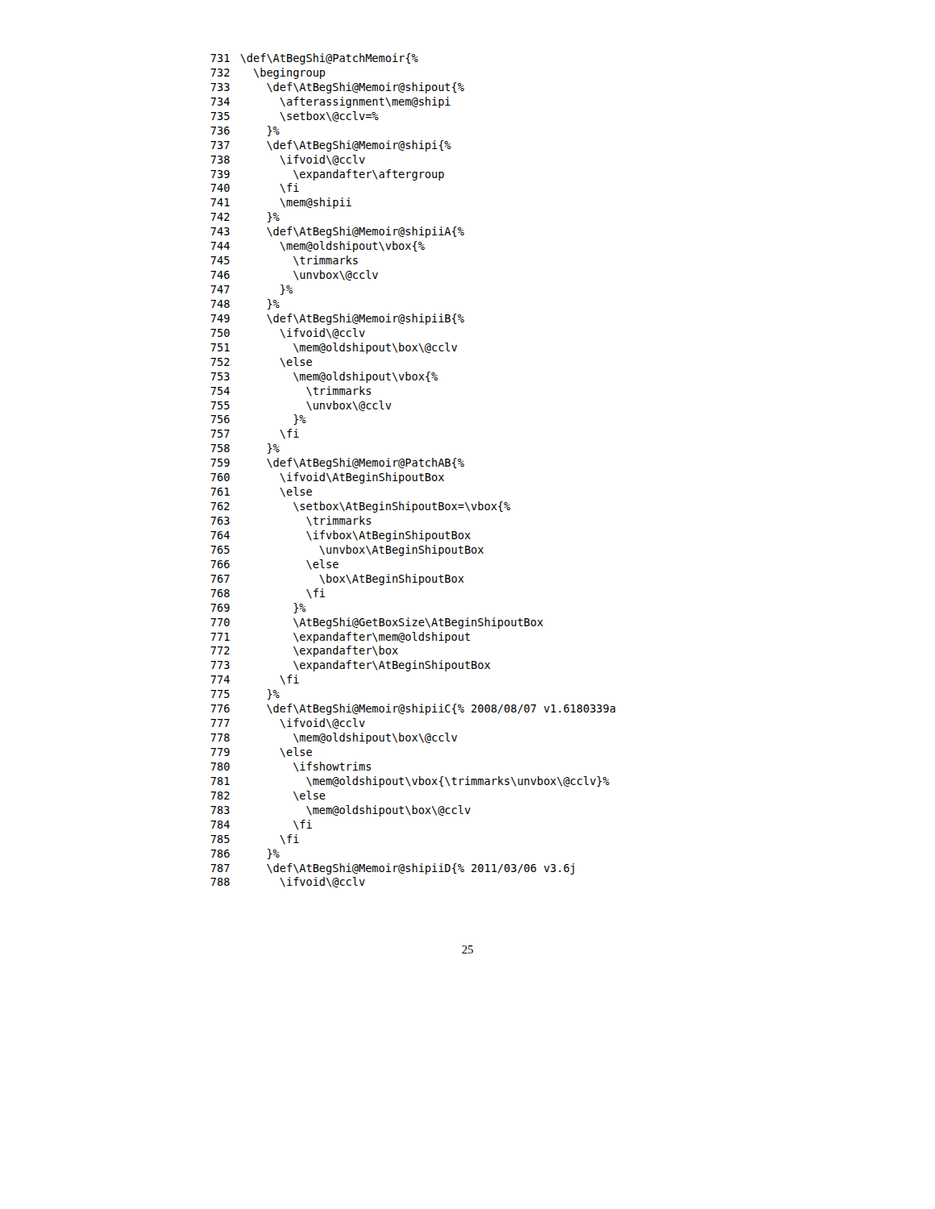731\def\AtBegShi@PatchMemoir{%
732  \begingroup
733    \def\AtBegShi@Memoir@shipout{%
734      \afterassignment\mem@shipi
735      \setbox\@cclv=%
736    }%
737    \def\AtBegShi@Memoir@shipi{%
738      \ifvoid\@cclv
739        \expandafter\aftergroup
740      \fi
741      \mem@shipii
742    }%
743    \def\AtBegShi@Memoir@shipiiA{%
744      \mem@oldshipout\vbox{%
745        \trimmarks
746        \unvbox\@cclv
747      }%
748    }%
749    \def\AtBegShi@Memoir@shipiiB{%
750      \ifvoid\@cclv
751        \mem@oldshipout\box\@cclv
752      \else
753        \mem@oldshipout\vbox{%
754          \trimmarks
755          \unvbox\@cclv
756        }%
757      \fi
758    }%
759    \def\AtBegShi@Memoir@PatchAB{%
760      \ifvoid\AtBeginShipoutBox
761      \else
762        \setbox\AtBeginShipoutBox=\vbox{%
763          \trimmarks
764          \ifvbox\AtBeginShipoutBox
765            \unvbox\AtBeginShipoutBox
766          \else
767            \box\AtBeginShipoutBox
768          \fi
769        }%
770        \AtBegShi@GetBoxSize\AtBeginShipoutBox
771        \expandafter\mem@oldshipout
772        \expandafter\box
773        \expandafter\AtBeginShipoutBox
774      \fi
775    }%
776    \def\AtBegShi@Memoir@shipiiC{% 2008/08/07 v1.6180339a
777      \ifvoid\@cclv
778        \mem@oldshipout\box\@cclv
779      \else
780        \ifshowtrims
781          \mem@oldshipout\vbox{\trimmarks\unvbox\@cclv}%
782        \else
783          \mem@oldshipout\box\@cclv
784        \fi
785      \fi
786    }%
787    \def\AtBegShi@Memoir@shipiiD{% 2011/03/06 v3.6j
788      \ifvoid\@cclv
25